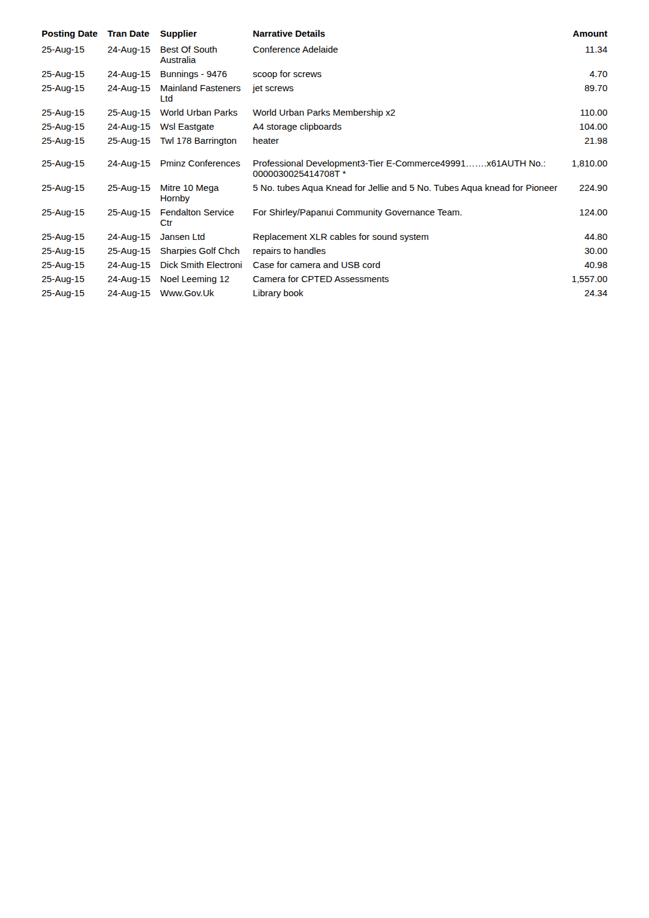| Posting Date | Tran Date | Supplier | Narrative Details | Amount |
| --- | --- | --- | --- | --- |
| 25-Aug-15 | 24-Aug-15 | Best Of South Australia | Conference Adelaide | 11.34 |
| 25-Aug-15 | 24-Aug-15 | Bunnings - 9476 | scoop for screws | 4.70 |
| 25-Aug-15 | 24-Aug-15 | Mainland Fasteners Ltd | jet screws | 89.70 |
| 25-Aug-15 | 25-Aug-15 | World Urban Parks | World Urban Parks Membership x2 | 110.00 |
| 25-Aug-15 | 24-Aug-15 | Wsl Eastgate | A4 storage clipboards | 104.00 |
| 25-Aug-15 | 25-Aug-15 | Twl 178 Barrington | heater | 21.98 |
| 25-Aug-15 | 24-Aug-15 | Pminz Conferences | Professional Development3-Tier E-Commerce49991…….x61AUTH No.: 0000030025414708T * | 1,810.00 |
| 25-Aug-15 | 25-Aug-15 | Mitre 10 Mega Hornby | 5 No. tubes Aqua Knead for Jellie and 5 No. Tubes Aqua knead for Pioneer | 224.90 |
| 25-Aug-15 | 25-Aug-15 | Fendalton Service Ctr | For Shirley/Papanui Community Governance Team. | 124.00 |
| 25-Aug-15 | 24-Aug-15 | Jansen Ltd | Replacement XLR cables for sound system | 44.80 |
| 25-Aug-15 | 25-Aug-15 | Sharpies Golf Chch | repairs to handles | 30.00 |
| 25-Aug-15 | 24-Aug-15 | Dick Smith Electroni | Case for camera and USB cord | 40.98 |
| 25-Aug-15 | 24-Aug-15 | Noel Leeming 12 | Camera for CPTED Assessments | 1,557.00 |
| 25-Aug-15 | 24-Aug-15 | Www.Gov.Uk | Library book | 24.34 |